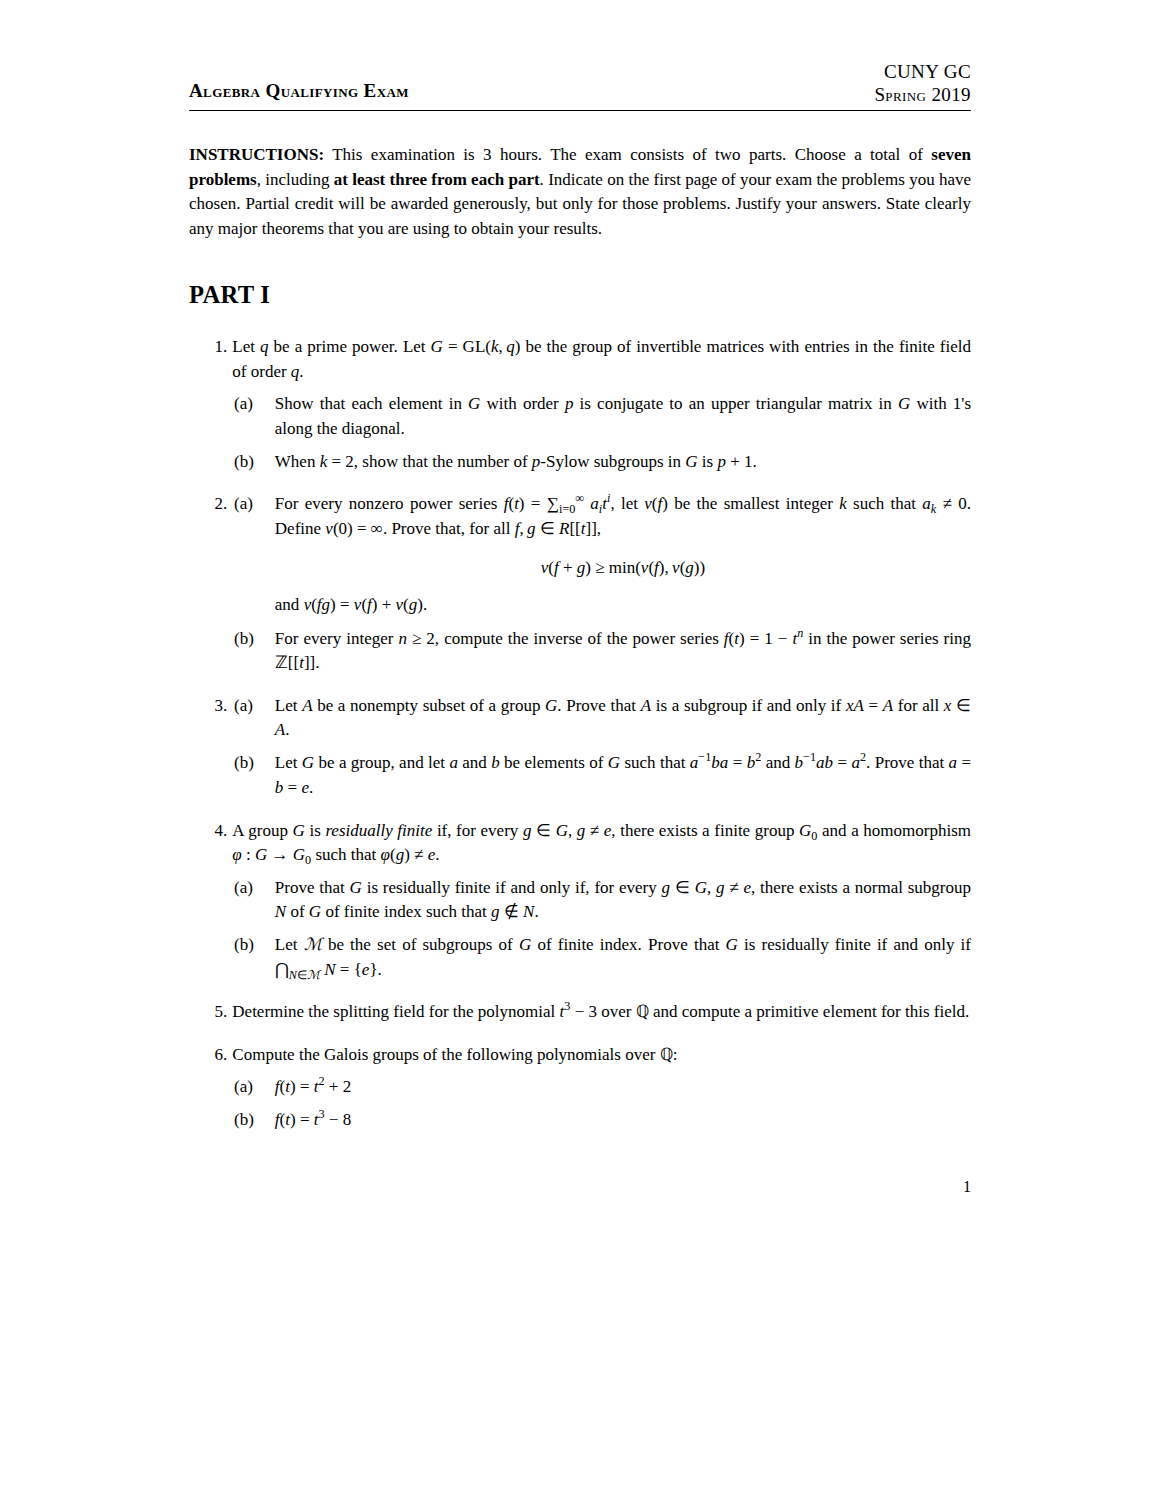Algebra Qualifying Exam
CUNY GC
Spring 2019
INSTRUCTIONS: This examination is 3 hours. The exam consists of two parts. Choose a total of seven problems, including at least three from each part. Indicate on the first page of your exam the problems you have chosen. Partial credit will be awarded generously, but only for those problems. Justify your answers. State clearly any major theorems that you are using to obtain your results.
PART I
Let q be a prime power. Let G = GL(k, q) be the group of invertible matrices with entries in the finite field of order q.
Show that each element in G with order p is conjugate to an upper triangular matrix in G with 1's along the diagonal.
When k = 2, show that the number of p-Sylow subgroups in G is p + 1.
For every nonzero power series f(t) = ∑i=0∞ aiti, let v(f) be the smallest integer k such that ak ≠ 0. Define v(0) = ∞. Prove that, for all f, g ∈ R[[t]], v(f + g) ≥ min(v(f), v(g)) and v(fg) = v(f) + v(g).
For every integer n ≥ 2, compute the inverse of the power series f(t) = 1 − tn in the power series ring ℤ[[t]].
Let A be a nonempty subset of a group G. Prove that A is a subgroup if and only if xA = A for all x ∈ A.
Let G be a group, and let a and b be elements of G such that a−1ba = b2 and b−1ab = a2. Prove that a = b = e.
A group G is residually finite if, for every g ∈ G, g ≠ e, there exists a finite group G0 and a homomorphism φ : G → G0 such that φ(g) ≠ e.
Prove that G is residually finite if and only if, for every g ∈ G, g ≠ e, there exists a normal subgroup N of G of finite index such that g ∉ N.
Let ℳ be the set of subgroups of G of finite index. Prove that G is residually finite if and only if ⋂N∈ℳ N = {e}.
Determine the splitting field for the polynomial t3 − 3 over ℚ and compute a primitive element for this field.
Compute the Galois groups of the following polynomials over ℚ:
f(t) = t2 + 2
f(t) = t3 − 8
1